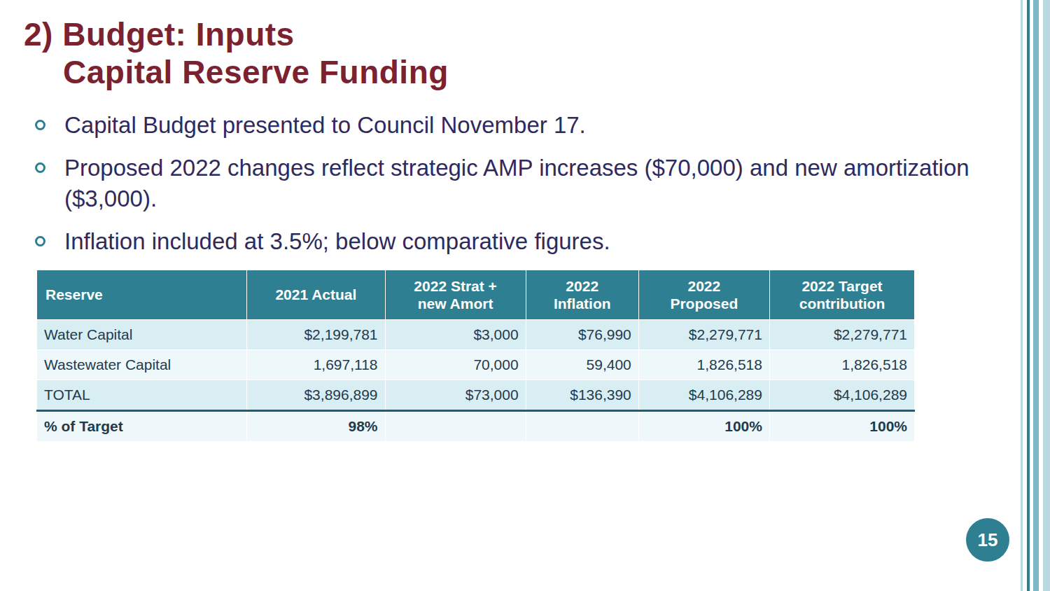2) Budget: InputsCapital Reserve Funding
Capital Budget presented to Council November 17.
Proposed 2022 changes reflect strategic AMP increases ($70,000) and new amortization ($3,000).
Inflation included at 3.5%; below comparative figures.
| Reserve | 2021 Actual | 2022 Strat + new Amort | 2022 Inflation | 2022 Proposed | 2022 Target contribution |
| --- | --- | --- | --- | --- | --- |
| Water Capital | $2,199,781 | $3,000 | $76,990 | $2,279,771 | $2,279,771 |
| Wastewater Capital | 1,697,118 | 70,000 | 59,400 | 1,826,518 | 1,826,518 |
| TOTAL | $3,896,899 | $73,000 | $136,390 | $4,106,289 | $4,106,289 |
| % of Target | 98% | | | 100% | 100% |
15